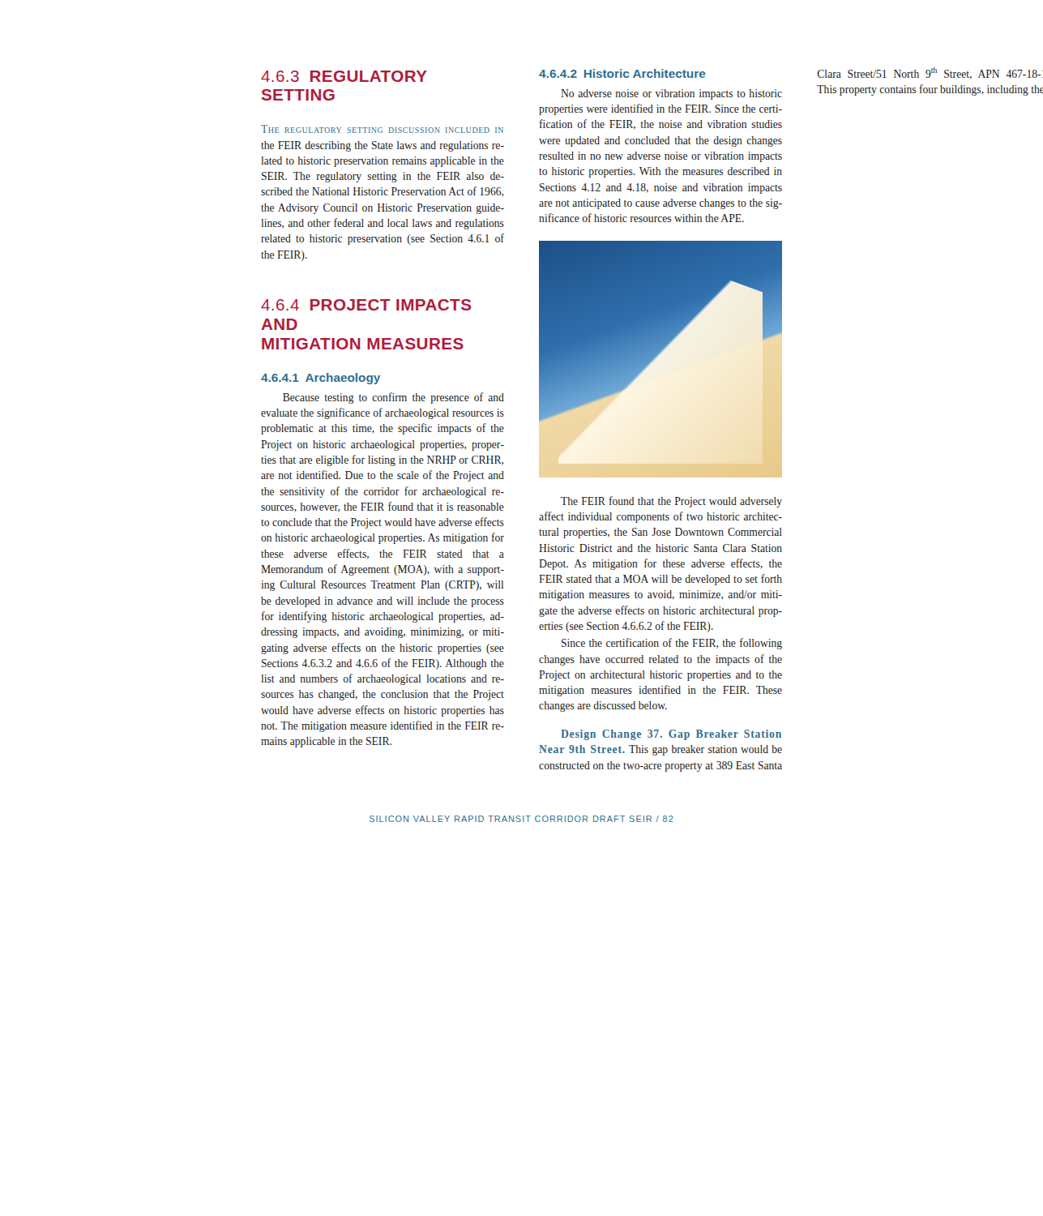4.6.3 Regulatory Setting
The regulatory setting discussion included in the FEIR describing the State laws and regulations related to historic preservation remains applicable in the SEIR. The regulatory setting in the FEIR also described the National Historic Preservation Act of 1966, the Advisory Council on Historic Preservation guidelines, and other federal and local laws and regulations related to historic preservation (see Section 4.6.1 of the FEIR).
4.6.4 Project Impacts and
Mitigation Measures
4.6.4.1 Archaeology
Because testing to confirm the presence of and evaluate the significance of archaeological resources is problematic at this time, the specific impacts of the Project on historic archaeological properties, properties that are eligible for listing in the NRHP or CRHR, are not identified. Due to the scale of the Project and the sensitivity of the corridor for archaeological resources, however, the FEIR found that it is reasonable to conclude that the Project would have adverse effects on historic archaeological properties. As mitigation for these adverse effects, the FEIR stated that a Memorandum of Agreement (MOA), with a supporting Cultural Resources Treatment Plan (CRTP), will be developed in advance and will include the process for identifying historic archaeological properties, addressing impacts, and avoiding, minimizing, or mitigating adverse effects on the historic properties (see Sections 4.6.3.2 and 4.6.6 of the FEIR). Although the list and numbers of archaeological locations and resources has changed, the conclusion that the Project would have adverse effects on historic properties has not. The mitigation measure identified in the FEIR remains applicable in the SEIR.
4.6.4.2 Historic Architecture
No adverse noise or vibration impacts to historic properties were identified in the FEIR. Since the certification of the FEIR, the noise and vibration studies were updated and concluded that the design changes resulted in no new adverse noise or vibration impacts to historic properties. With the measures described in Sections 4.12 and 4.18, noise and vibration impacts are not anticipated to cause adverse changes to the significance of historic resources within the APE.
The FEIR found that the Project would adversely affect individual components of two historic architectural properties, the San Jose Downtown Commercial Historic District and the historic Santa Clara Station Depot. As mitigation for these adverse effects, the FEIR stated that a MOA will be developed to set forth mitigation measures to avoid, minimize, and/or mitigate the adverse effects on historic architectural properties (see Section 4.6.6.2 of the FEIR).
Since the certification of the FEIR, the following changes have occurred related to the impacts of the Project on architectural historic properties and to the mitigation measures identified in the FEIR. These changes are discussed below.
Design Change 37. Gap Breaker Station Near 9th Street. This gap breaker station would be constructed on the two-acre property at 389 East Santa Clara Street/51 North 9th Street, APN 467-18-101. This property contains four buildings, including the
SILICON VALLEY RAPID TRANSIT CORRIDOR DRAFT SEIR / 82